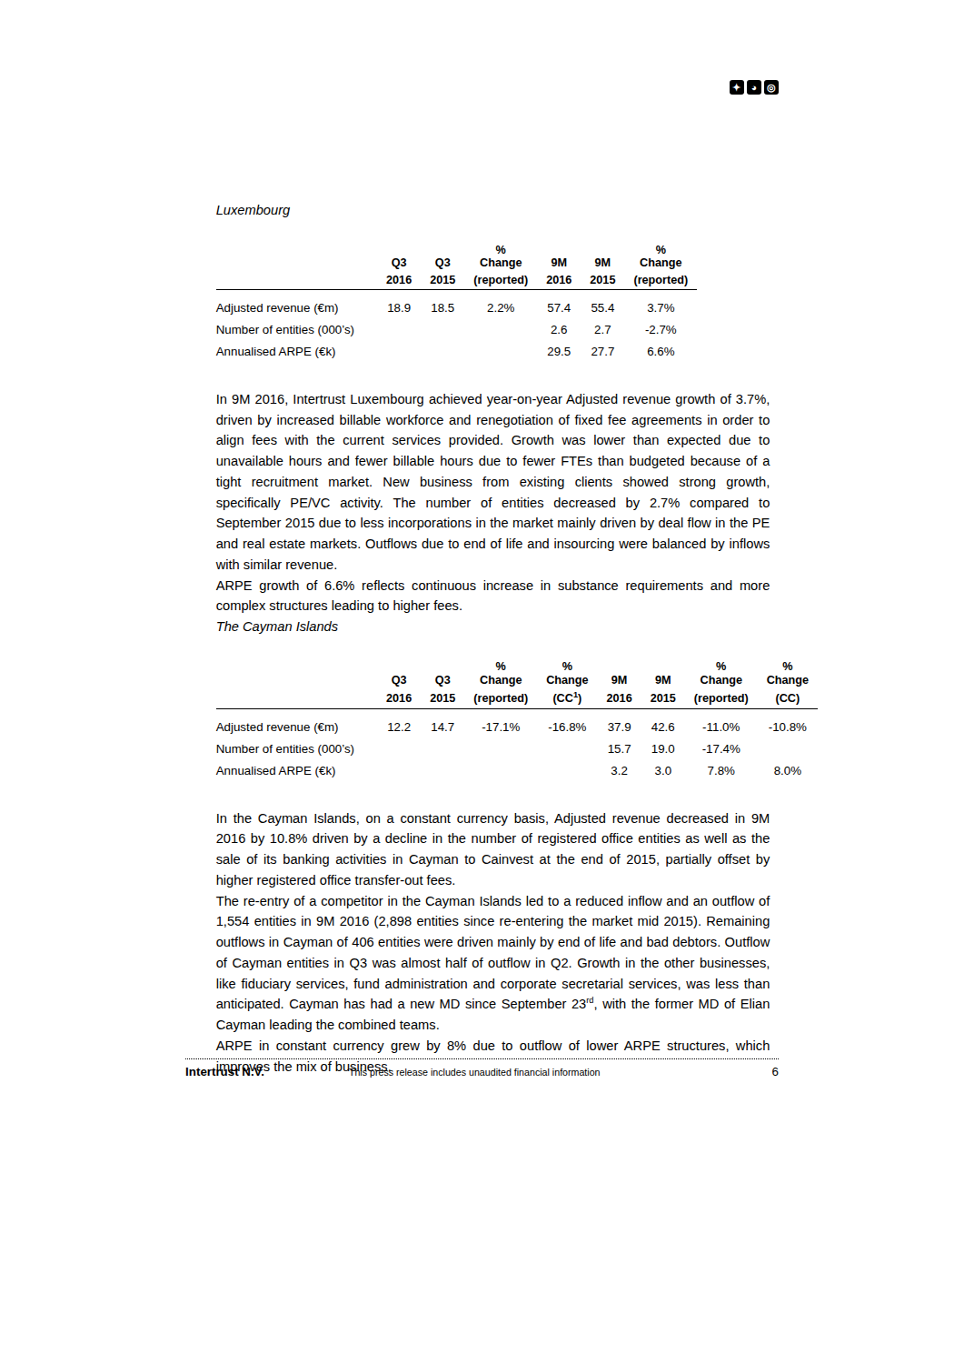✦◕◎
Luxembourg
| | Q3 | Q3 | % Change | 9M | 9M | % Change |
| --- | --- | --- | --- | --- | --- | --- |
| | 2016 | 2015 | (reported) | 2016 | 2015 | (reported) |
| Adjusted revenue (€m) | 18.9 | 18.5 | 2.2% | 57.4 | 55.4 | 3.7% |
| Number of entities (000’s) | | | | 2.6 | 2.7 | -2.7% |
| Annualised ARPE (€k) | | | | 29.5 | 27.7 | 6.6% |
In 9M 2016, Intertrust Luxembourg achieved year-on-year Adjusted revenue growth of 3.7%, driven by increased billable workforce and renegotiation of fixed fee agreements in order to align fees with the current services provided. Growth was lower than expected due to unavailable hours and fewer billable hours due to fewer FTEs than budgeted because of a tight recruitment market. New business from existing clients showed strong growth, specifically PE/VC activity. The number of entities decreased by 2.7% compared to September 2015 due to less incorporations in the market mainly driven by deal flow in the PE and real estate markets. Outflows due to end of life and insourcing were balanced by inflows with similar revenue.
ARPE growth of 6.6% reflects continuous increase in substance requirements and more complex structures leading to higher fees.
The Cayman Islands
| | Q3 | Q3 | % Change | % Change | 9M | 9M | % Change | % Change |
| --- | --- | --- | --- | --- | --- | --- | --- | --- |
| | 2016 | 2015 | (reported) | (CC 1 ) | 2016 | 2015 | (reported) | (CC) |
| Adjusted revenue (€m) | 12.2 | 14.7 | -17.1% | -16.8% | 37.9 | 42.6 | -11.0% | -10.8% |
| Number of entities (000’s) | | | | | 15.7 | 19.0 | -17.4% | |
| Annualised ARPE (€k) | | | | | 3.2 | 3.0 | 7.8% | 8.0% |
In the Cayman Islands, on a constant currency basis, Adjusted revenue decreased in 9M 2016 by 10.8% driven by a decline in the number of registered office entities as well as the sale of its banking activities in Cayman to Cainvest at the end of 2015, partially offset by higher registered office transfer-out fees.
The re-entry of a competitor in the Cayman Islands led to a reduced inflow and an outflow of 1,554 entities in 9M 2016 (2,898 entities since re-entering the market mid 2015). Remaining outflows in Cayman of 406 entities were driven mainly by end of life and bad debtors. Outflow of Cayman entities in Q3 was almost half of outflow in Q2. Growth in the other businesses, like fiduciary services, fund administration and corporate secretarial services, was less than anticipated. Cayman has had a new MD since September 23rd, with the former MD of Elian Cayman leading the combined teams.
ARPE in constant currency grew by 8% due to outflow of lower ARPE structures, which improves the mix of business.
Intertrust N.V. This press release includes unaudited financial information 6